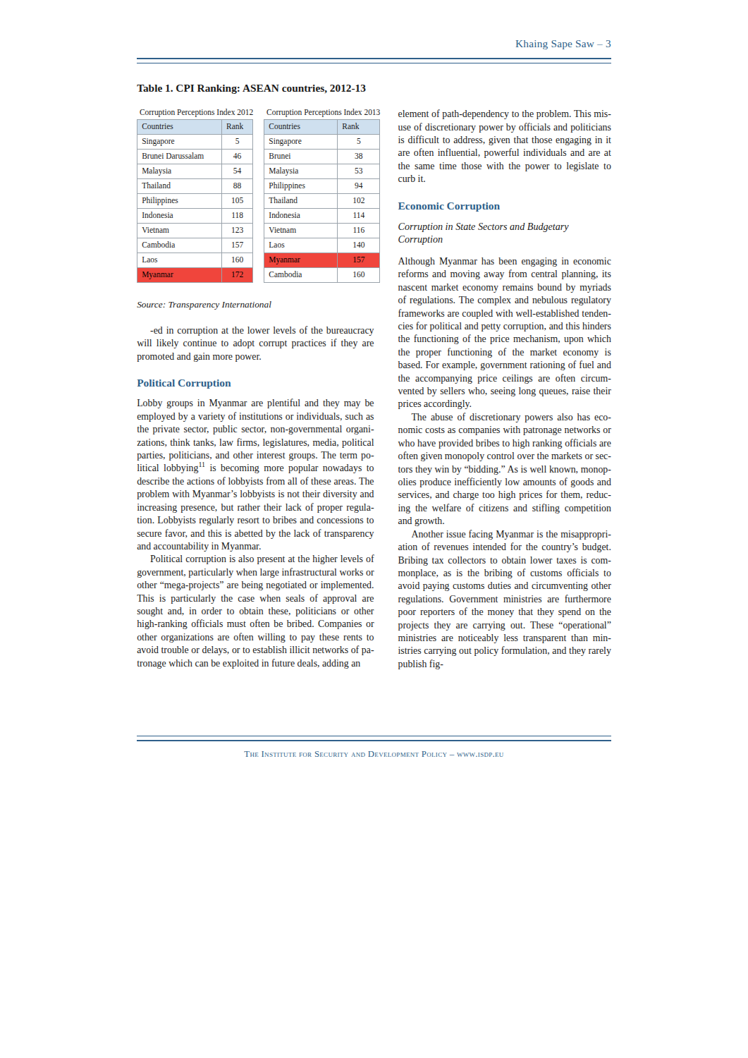Khaing Sape Saw – 3
Table 1. CPI Ranking: ASEAN countries, 2012-13
Corruption Perceptions Index 2012
| Countries | Rank |
| --- | --- |
| Singapore | 5 |
| Brunei Darussalam | 46 |
| Malaysia | 54 |
| Thailand | 88 |
| Philippines | 105 |
| Indonesia | 118 |
| Vietnam | 123 |
| Cambodia | 157 |
| Laos | 160 |
| Myanmar | 172 |
Corruption Perceptions Index 2013
| Countries | Rank |
| --- | --- |
| Singapore | 5 |
| Brunei | 38 |
| Malaysia | 53 |
| Philippines | 94 |
| Thailand | 102 |
| Indonesia | 114 |
| Vietnam | 116 |
| Laos | 140 |
| Myanmar | 157 |
| Cambodia | 160 |
Source: Transparency International
-ed in corruption at the lower levels of the bureaucracy will likely continue to adopt corrupt practices if they are promoted and gain more power.
Political Corruption
Lobby groups in Myanmar are plentiful and they may be employed by a variety of institutions or individuals, such as the private sector, public sector, non-governmental organizations, think tanks, law firms, legislatures, media, political parties, politicians, and other interest groups. The term political lobbying11 is becoming more popular nowadays to describe the actions of lobbyists from all of these areas. The problem with Myanmar’s lobbyists is not their diversity and increasing presence, but rather their lack of proper regulation. Lobbyists regularly resort to bribes and concessions to secure favor, and this is abetted by the lack of transparency and accountability in Myanmar.
Political corruption is also present at the higher levels of government, particularly when large infrastructural works or other “mega-projects” are being negotiated or implemented. This is particularly the case when seals of approval are sought and, in order to obtain these, politicians or other high-ranking officials must often be bribed. Companies or other organizations are often willing to pay these rents to avoid trouble or delays, or to establish illicit networks of patronage which can be exploited in future deals, adding an
element of path-dependency to the problem. This misuse of discretionary power by officials and politicians is difficult to address, given that those engaging in it are often influential, powerful individuals and are at the same time those with the power to legislate to curb it.
Economic Corruption
Corruption in State Sectors and Budgetary Corruption
Although Myanmar has been engaging in economic reforms and moving away from central planning, its nascent market economy remains bound by myriads of regulations. The complex and nebulous regulatory frameworks are coupled with well-established tendencies for political and petty corruption, and this hinders the functioning of the price mechanism, upon which the proper functioning of the market economy is based. For example, government rationing of fuel and the accompanying price ceilings are often circumvented by sellers who, seeing long queues, raise their prices accordingly.
The abuse of discretionary powers also has economic costs as companies with patronage networks or who have provided bribes to high ranking officials are often given monopoly control over the markets or sectors they win by “bidding.” As is well known, monopolies produce inefficiently low amounts of goods and services, and charge too high prices for them, reducing the welfare of citizens and stifling competition and growth.
Another issue facing Myanmar is the misappropriation of revenues intended for the country’s budget. Bribing tax collectors to obtain lower taxes is commonplace, as is the bribing of customs officials to avoid paying customs duties and circumventing other regulations. Government ministries are furthermore poor reporters of the money that they spend on the projects they are carrying out. These “operational” ministries are noticeably less transparent than ministries carrying out policy formulation, and they rarely publish fig-
The Institute for Security and Development Policy – www.isdp.eu